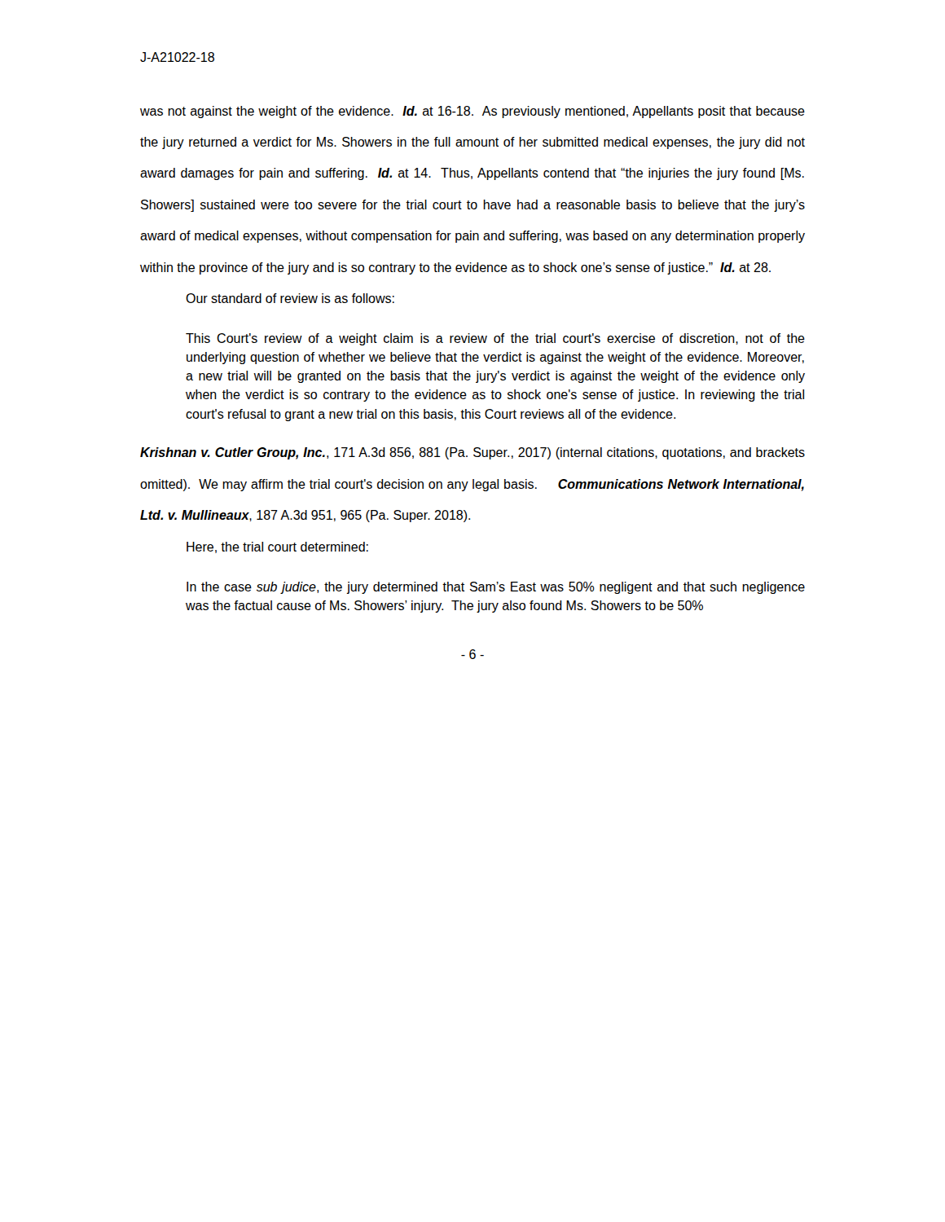J-A21022-18
was not against the weight of the evidence. Id. at 16-18. As previously mentioned, Appellants posit that because the jury returned a verdict for Ms. Showers in the full amount of her submitted medical expenses, the jury did not award damages for pain and suffering. Id. at 14. Thus, Appellants contend that “the injuries the jury found [Ms. Showers] sustained were too severe for the trial court to have had a reasonable basis to believe that the jury’s award of medical expenses, without compensation for pain and suffering, was based on any determination properly within the province of the jury and is so contrary to the evidence as to shock one’s sense of justice.” Id. at 28.
Our standard of review is as follows:
This Court's review of a weight claim is a review of the trial court's exercise of discretion, not of the underlying question of whether we believe that the verdict is against the weight of the evidence. Moreover, a new trial will be granted on the basis that the jury's verdict is against the weight of the evidence only when the verdict is so contrary to the evidence as to shock one's sense of justice. In reviewing the trial court's refusal to grant a new trial on this basis, this Court reviews all of the evidence.
Krishnan v. Cutler Group, Inc., 171 A.3d 856, 881 (Pa. Super., 2017) (internal citations, quotations, and brackets omitted). We may affirm the trial court's decision on any legal basis. Communications Network International, Ltd. v. Mullineaux, 187 A.3d 951, 965 (Pa. Super. 2018).
Here, the trial court determined:
In the case sub judice, the jury determined that Sam’s East was 50% negligent and that such negligence was the factual cause of Ms. Showers’ injury. The jury also found Ms. Showers to be 50%
- 6 -